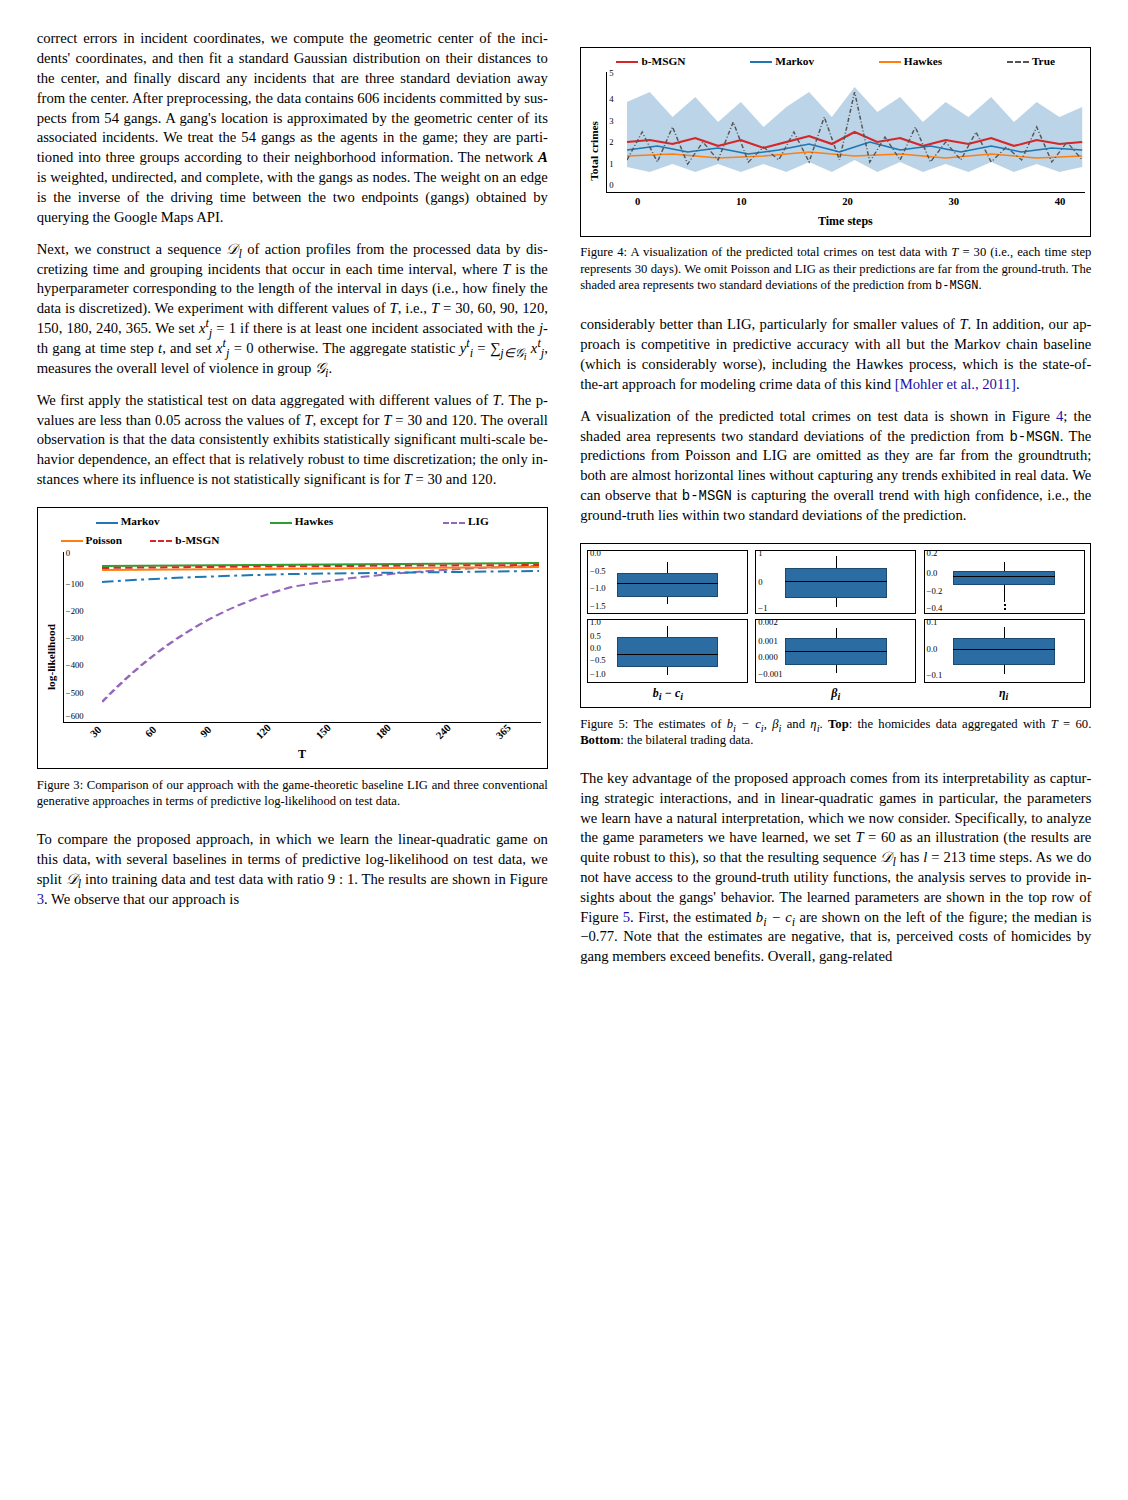correct errors in incident coordinates, we compute the geometric center of the incidents' coordinates, and then fit a standard Gaussian distribution on their distances to the center, and finally discard any incidents that are three standard deviation away from the center. After preprocessing, the data contains 606 incidents committed by suspects from 54 gangs. A gang's location is approximated by the geometric center of its associated incidents. We treat the 54 gangs as the agents in the game; they are partitioned into three groups according to their neighborhood information. The network A is weighted, undirected, and complete, with the gangs as nodes. The weight on an edge is the inverse of the driving time between the two endpoints (gangs) obtained by querying the Google Maps API.
Next, we construct a sequence 𝒟l of action profiles from the processed data by discretizing time and grouping incidents that occur in each time interval, where T is the hyperparameter corresponding to the length of the interval in days (i.e., how finely the data is discretized). We experiment with different values of T, i.e., T = 30, 60, 90, 120, 150, 180, 240, 365. We set xtj = 1 if there is at least one incident associated with the j-th gang at time step t, and set xtj = 0 otherwise. The aggregate statistic yti = ∑j∈𝒢i xtj, measures the overall level of violence in group 𝒢i.
We first apply the statistical test on data aggregated with different values of T. The p-values are less than 0.05 across the values of T, except for T = 30 and 120. The overall observation is that the data consistently exhibits statistically significant multi-scale behavior dependence, an effect that is relatively robust to time discretization; the only instances where its influence is not statistically significant is for T = 30 and 120.
Markov Hawkes LIG
Poisson b-MSGN
log-likelihood
0 −100 −200 −300 −400 −500 −600
306090120150180240365
T
Figure 3: Comparison of our approach with the game-theoretic baseline LIG and three conventional generative approaches in terms of predictive log-likelihood on test data.
To compare the proposed approach, in which we learn the linear-quadratic game on this data, with several baselines in terms of predictive log-likelihood on test data, we split 𝒟l into training data and test data with ratio 9 : 1. The results are shown in Figure 3. We observe that our approach is
b-MSGN Markov Hawkes True
Total crimes
5 4 3 2 1 0
010203040
Time steps
Figure 4: A visualization of the predicted total crimes on test data with T = 30 (i.e., each time step represents 30 days). We omit Poisson and LIG as their predictions are far from the ground-truth. The shaded area represents two standard deviations of the prediction from b-MSGN.
considerably better than LIG, particularly for smaller values of T. In addition, our approach is competitive in predictive accuracy with all but the Markov chain baseline (which is considerably worse), including the Hawkes process, which is the state-of-the-art approach for modeling crime data of this kind [Mohler et al., 2011].
A visualization of the predicted total crimes on test data is shown in Figure 4; the shaded area represents two standard deviations of the prediction from b-MSGN. The predictions from Poisson and LIG are omitted as they are far from the groundtruth; both are almost horizontal lines without capturing any trends exhibited in real data. We can observe that b-MSGN is capturing the overall trend with high confidence, i.e., the ground-truth lies within two standard deviations of the prediction.
0.0 −0.5 −1.0 −1.5
1 0 −1
0.2 0.0 −0.2 −0.4
1.0 0.5 0.0 −0.5 −1.0
0.002 0.001 0.000 −0.001
0.1 0.0 −0.1
bi − ci βi ηi
Figure 5: The estimates of bi − ci, βi and ηi. Top: the homicides data aggregated with T = 60. Bottom: the bilateral trading data.
The key advantage of the proposed approach comes from its interpretability as capturing strategic interactions, and in linear-quadratic games in particular, the parameters we learn have a natural interpretation, which we now consider. Specifically, to analyze the game parameters we have learned, we set T = 60 as an illustration (the results are quite robust to this), so that the resulting sequence 𝒟l has l = 213 time steps. As we do not have access to the ground-truth utility functions, the analysis serves to provide insights about the gangs' behavior. The learned parameters are shown in the top row of Figure 5. First, the estimated bi − ci are shown on the left of the figure; the median is −0.77. Note that the estimates are negative, that is, perceived costs of homicides by gang members exceed benefits. Overall, gang-related